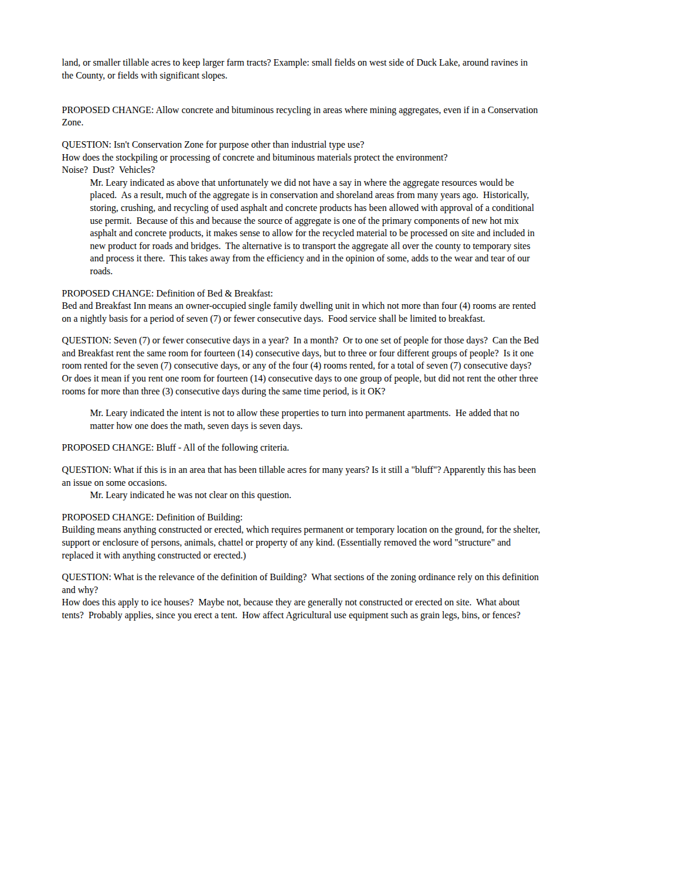land, or smaller tillable acres to keep larger farm tracts? Example: small fields on west side of Duck Lake, around ravines in the County, or fields with significant slopes.
PROPOSED CHANGE: Allow concrete and bituminous recycling in areas where mining aggregates, even if in a Conservation Zone.
QUESTION: Isn't Conservation Zone for purpose other than industrial type use?
How does the stockpiling or processing of concrete and bituminous materials protect the environment?
Noise? Dust? Vehicles?
Mr. Leary indicated as above that unfortunately we did not have a say in where the aggregate resources would be placed. As a result, much of the aggregate is in conservation and shoreland areas from many years ago. Historically, storing, crushing, and recycling of used asphalt and concrete products has been allowed with approval of a conditional use permit. Because of this and because the source of aggregate is one of the primary components of new hot mix asphalt and concrete products, it makes sense to allow for the recycled material to be processed on site and included in new product for roads and bridges. The alternative is to transport the aggregate all over the county to temporary sites and process it there. This takes away from the efficiency and in the opinion of some, adds to the wear and tear of our roads.
PROPOSED CHANGE: Definition of Bed & Breakfast:
Bed and Breakfast Inn means an owner-occupied single family dwelling unit in which not more than four (4) rooms are rented on a nightly basis for a period of seven (7) or fewer consecutive days. Food service shall be limited to breakfast.
QUESTION: Seven (7) or fewer consecutive days in a year? In a month? Or to one set of people for those days? Can the Bed and Breakfast rent the same room for fourteen (14) consecutive days, but to three or four different groups of people? Is it one room rented for the seven (7) consecutive days, or any of the four (4) rooms rented, for a total of seven (7) consecutive days? Or does it mean if you rent one room for fourteen (14) consecutive days to one group of people, but did not rent the other three rooms for more than three (3) consecutive days during the same time period, is it OK?
Mr. Leary indicated the intent is not to allow these properties to turn into permanent apartments. He added that no matter how one does the math, seven days is seven days.
PROPOSED CHANGE: Bluff - All of the following criteria.
QUESTION: What if this is in an area that has been tillable acres for many years? Is it still a "bluff"? Apparently this has been an issue on some occasions.
Mr. Leary indicated he was not clear on this question.
PROPOSED CHANGE: Definition of Building:
Building means anything constructed or erected, which requires permanent or temporary location on the ground, for the shelter, support or enclosure of persons, animals, chattel or property of any kind. (Essentially removed the word "structure" and replaced it with anything constructed or erected.)
QUESTION: What is the relevance of the definition of Building? What sections of the zoning ordinance rely on this definition and why?
How does this apply to ice houses? Maybe not, because they are generally not constructed or erected on site. What about tents? Probably applies, since you erect a tent. How affect Agricultural use equipment such as grain legs, bins, or fences?